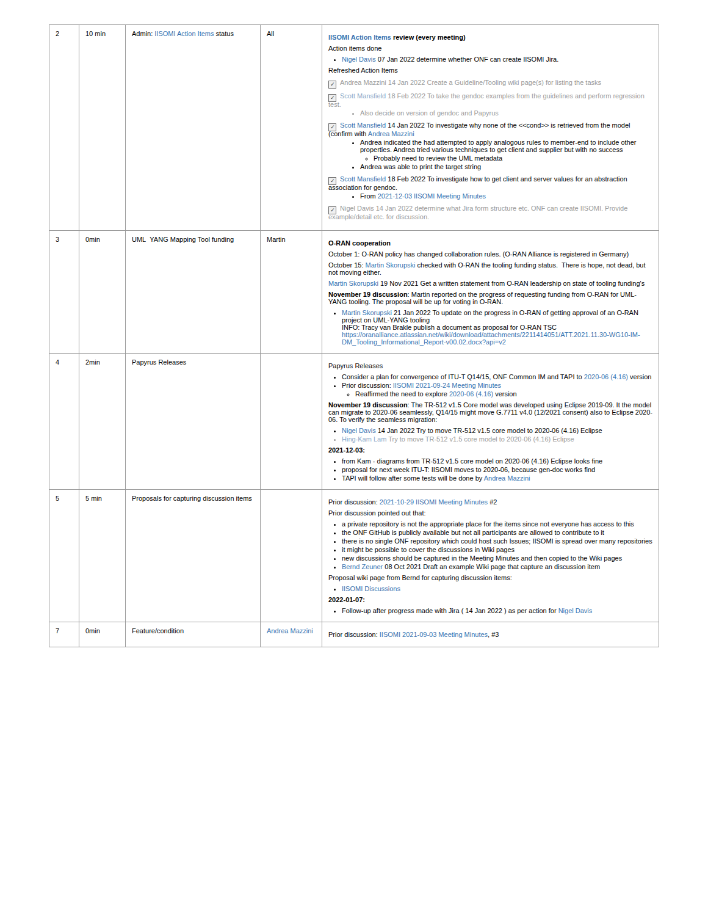| 2 | 10 min | Admin: IISOMI Action Items status | All | IISOMI Action Items review (every meeting) Action items done Nigel Davis 07 Jan 2022 determine whether ONF can create IISOMI Jira. Refreshed Action Items ✓ Andrea Mazzini 14 Jan 2022 Create a Guideline/Tooling wiki page(s) for listing the tasks ✓ Scott Mansfield 18 Feb 2022 To take the gendoc examples from the guidelines and perform regression test. Also decide on version of gendoc and Papyrus ✓ Scott Mansfield 14 Jan 2022 To investigate why none of the <<cond>> is retrieved from the model (confirm with Andrea Mazzini Andrea indicated the had attempted to apply analogous rules to member-end to include other properties. Andrea tried various techniques to get client and supplier but with no success Probably need to review the UML metadata Andrea was able to print the target string ✓ Scott Mansfield 18 Feb 2022 To investigate how to get client and server values for an abstraction association for gendoc. From 2021-12-03 IISOMI Meeting Minutes ✓ Nigel Davis 14 Jan 2022 determine what Jira form structure etc. ONF can create IISOMI. Provide example/detail etc. for discussion. |
| 3 | 0min | UML YANG Mapping Tool funding | Martin | O-RAN cooperation October 1: O-RAN policy has changed collaboration rules. (O-RAN Alliance is registered in Germany) October 15: Martin Skorupski checked with O-RAN the tooling funding status. There is hope, not dead, but not moving either. Martin Skorupski 19 Nov 2021 Get a written statement from O-RAN leadership on state of tooling funding's November 19 discussion : Martin reported on the progress of requesting funding from O-RAN for UML-YANG tooling. The proposal will be up for voting in O-RAN. Martin Skorupski 21 Jan 2022 To update on the progress in O-RAN of getting approval of an O-RAN project on UML-YANG tooling INFO: Tracy van Brakle publish a document as proposal for O-RAN TSC https://oranalliance.atlassian.net/wiki/download/attachments/2211414051/ATT.2021.11.30-WG10-IM-DM_Tooling_Informational_Report-v00.02.docx?api=v2 |
| 4 | 2min | Papyrus Releases | | Papyrus Releases Consider a plan for convergence of ITU-T Q14/15, ONF Common IM and TAPI to 2020-06 (4.16) version Prior discussion: IISOMI 2021-09-24 Meeting Minutes Reaffirmed the need to explore 2020-06 (4.16) version November 19 discussion : The TR-512 v1.5 Core model was developed using Eclipse 2019-09. It the model can migrate to 2020-06 seamlessly, Q14/15 might move G.7711 v4.0 (12/2021 consent) also to Eclipse 2020-06. To verify the seamless migration: Nigel Davis 14 Jan 2022 Try to move TR-512 v1.5 core model to 2020-06 (4.16) Eclipse Hing-Kam Lam Try to move TR-512 v1.5 core model to 2020-06 (4.16) Eclipse 2021-12-03: from Kam - diagrams from TR-512 v1.5 core model on 2020-06 (4.16) Eclipse looks fine proposal for next week ITU-T: IISOMI moves to 2020-06, because gen-doc works find TAPI will follow after some tests will be done by Andrea Mazzini |
| 5 | 5 min | Proposals for capturing discussion items | | Prior discussion: 2021-10-29 IISOMI Meeting Minutes #2 Prior discussion pointed out that: a private repository is not the appropriate place for the items since not everyone has access to this the ONF GitHub is publicly available but not all participants are allowed to contribute to it there is no single ONF repository which could host such Issues; IISOMI is spread over many repositories it might be possible to cover the discussions in Wiki pages new discussions should be captured in the Meeting Minutes and then copied to the Wiki pages Bernd Zeuner 08 Oct 2021 Draft an example Wiki page that capture an discussion item Proposal wiki page from Bernd for capturing discussion items: IISOMI Discussions 2022-01-07: Follow-up after progress made with Jira ( 14 Jan 2022 ) as per action for Nigel Davis |
| 7 | 0min | Feature/condition | Andrea Mazzini | Prior discussion: IISOMI 2021-09-03 Meeting Minutes , #3 |